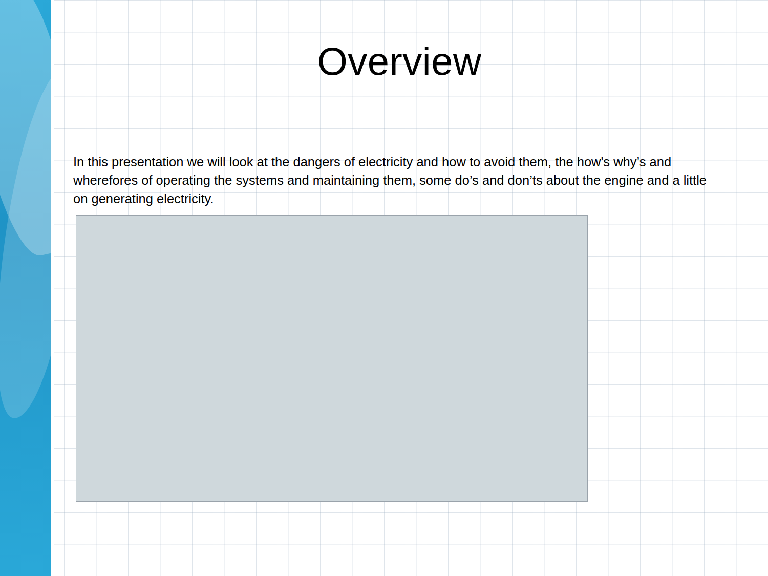Overview
In this presentation we will look at the dangers of electricity and how to avoid them, the how's why’s and wherefores of operating the systems and maintaining them, some do’s and don’ts about the engine and a little on generating electricity.